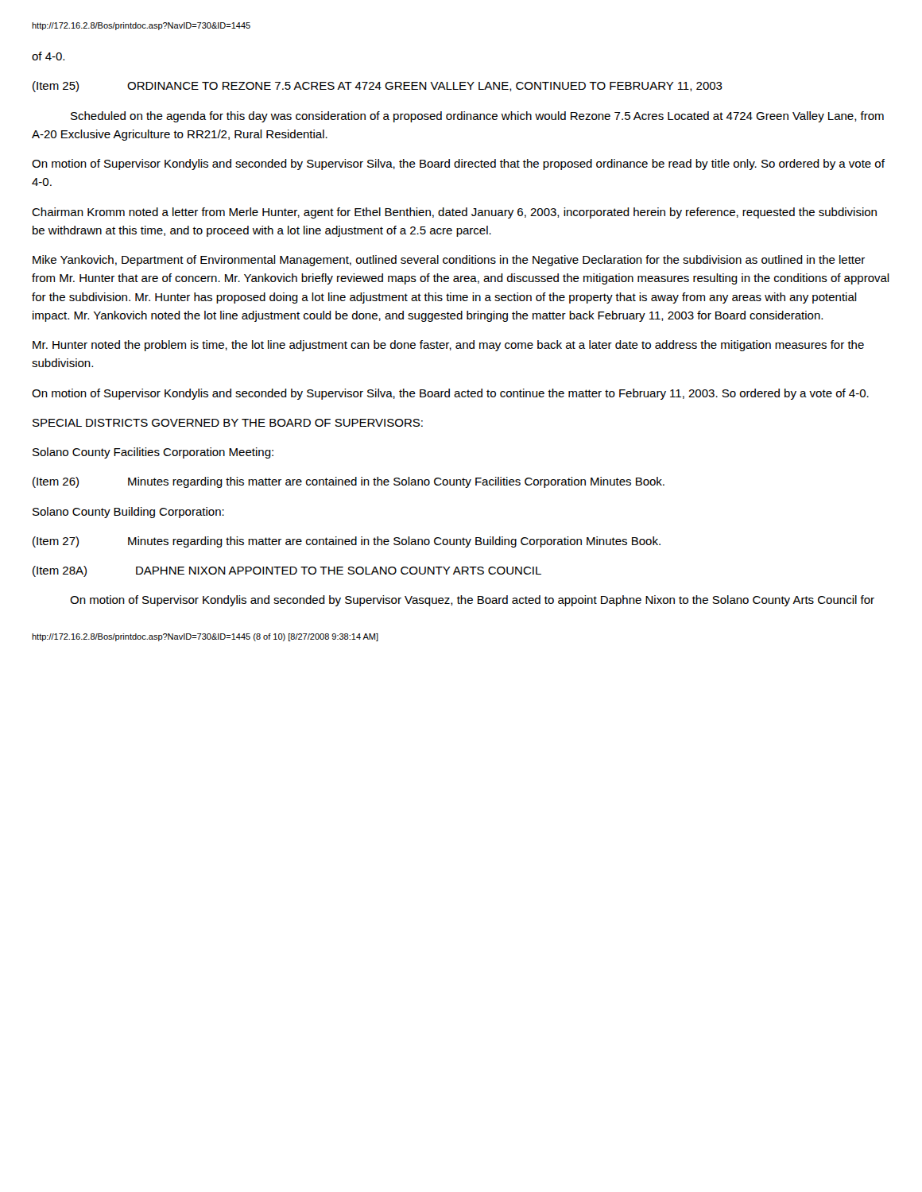http://172.16.2.8/Bos/printdoc.asp?NavID=730&ID=1445
of 4-0.
(Item 25) ORDINANCE TO REZONE 7.5 ACRES AT 4724 GREEN VALLEY LANE, CONTINUED TO FEBRUARY 11, 2003
Scheduled on the agenda for this day was consideration of a proposed ordinance which would Rezone 7.5 Acres Located at 4724 Green Valley Lane, from A-20 Exclusive Agriculture to RR21/2, Rural Residential.
On motion of Supervisor Kondylis and seconded by Supervisor Silva, the Board directed that the proposed ordinance be read by title only. So ordered by a vote of 4-0.
Chairman Kromm noted a letter from Merle Hunter, agent for Ethel Benthien, dated January 6, 2003, incorporated herein by reference, requested the subdivision be withdrawn at this time, and to proceed with a lot line adjustment of a 2.5 acre parcel.
Mike Yankovich, Department of Environmental Management, outlined several conditions in the Negative Declaration for the subdivision as outlined in the letter from Mr. Hunter that are of concern. Mr. Yankovich briefly reviewed maps of the area, and discussed the mitigation measures resulting in the conditions of approval for the subdivision. Mr. Hunter has proposed doing a lot line adjustment at this time in a section of the property that is away from any areas with any potential impact. Mr. Yankovich noted the lot line adjustment could be done, and suggested bringing the matter back February 11, 2003 for Board consideration.
Mr. Hunter noted the problem is time, the lot line adjustment can be done faster, and may come back at a later date to address the mitigation measures for the subdivision.
On motion of Supervisor Kondylis and seconded by Supervisor Silva, the Board acted to continue the matter to February 11, 2003. So ordered by a vote of 4-0.
SPECIAL DISTRICTS GOVERNED BY THE BOARD OF SUPERVISORS:
Solano County Facilities Corporation Meeting:
(Item 26) Minutes regarding this matter are contained in the Solano County Facilities Corporation Minutes Book.
Solano County Building Corporation:
(Item 27) Minutes regarding this matter are contained in the Solano County Building Corporation Minutes Book.
(Item 28A) DAPHNE NIXON APPOINTED TO THE SOLANO COUNTY ARTS COUNCIL
On motion of Supervisor Kondylis and seconded by Supervisor Vasquez, the Board acted to appoint Daphne Nixon to the Solano County Arts Council for
http://172.16.2.8/Bos/printdoc.asp?NavID=730&ID=1445 (8 of 10) [8/27/2008 9:38:14 AM]